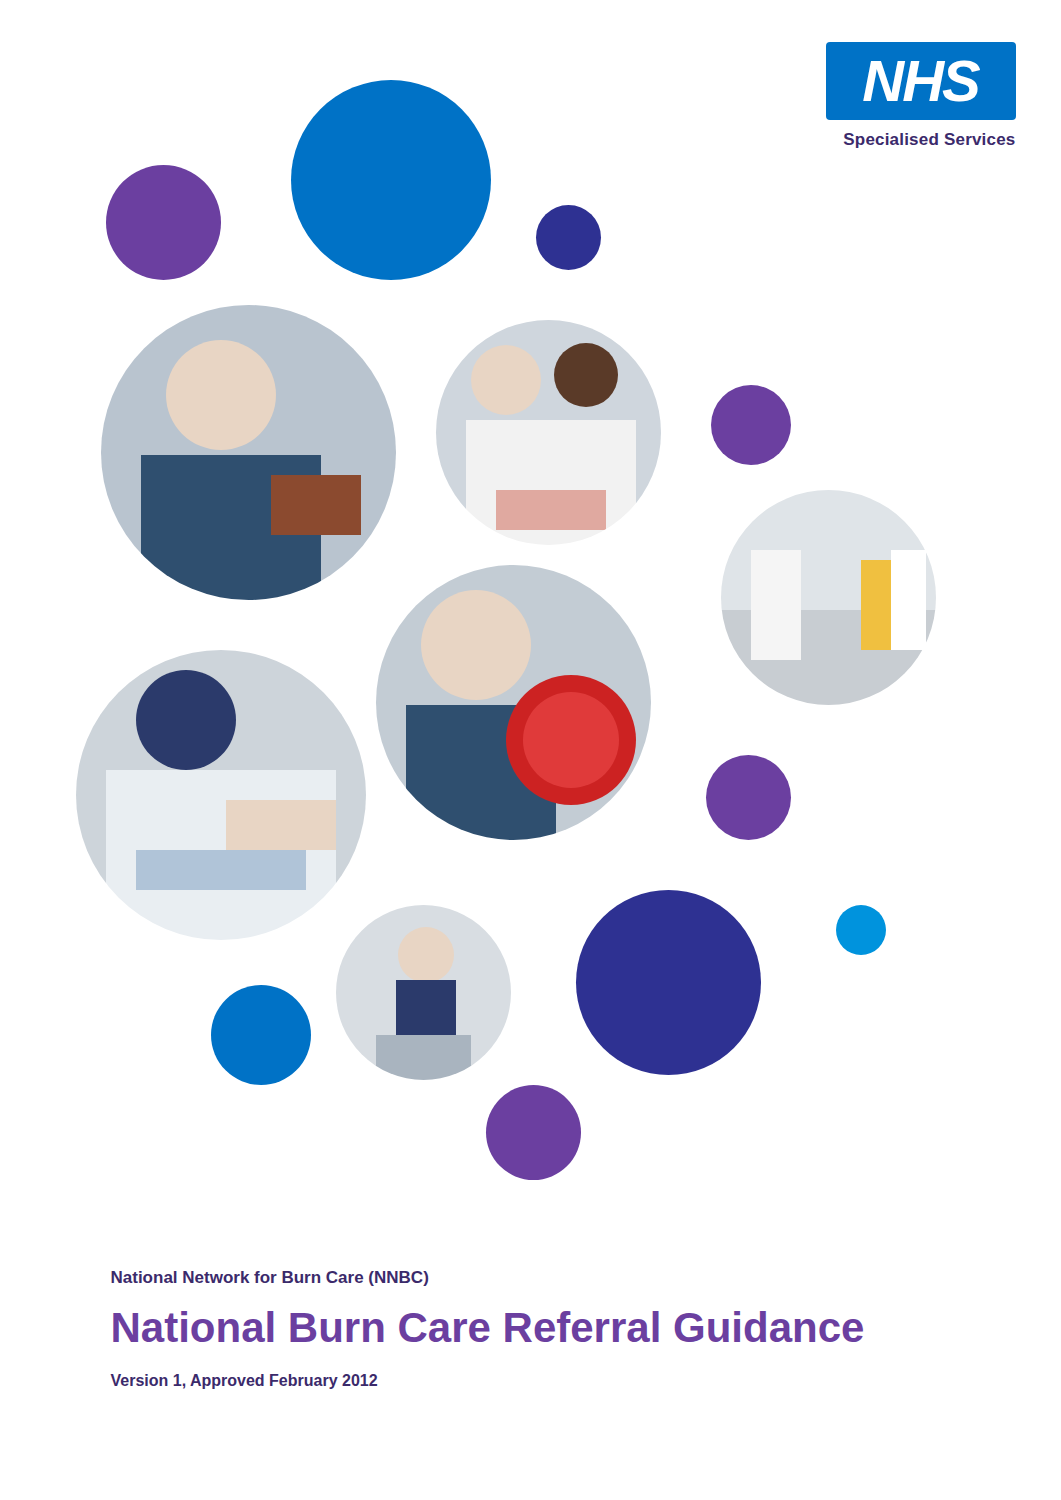NHS
Specialised Services
National Network for Burn Care (NNBC)
National Burn Care Referral Guidance
Version 1, Approved February 2012